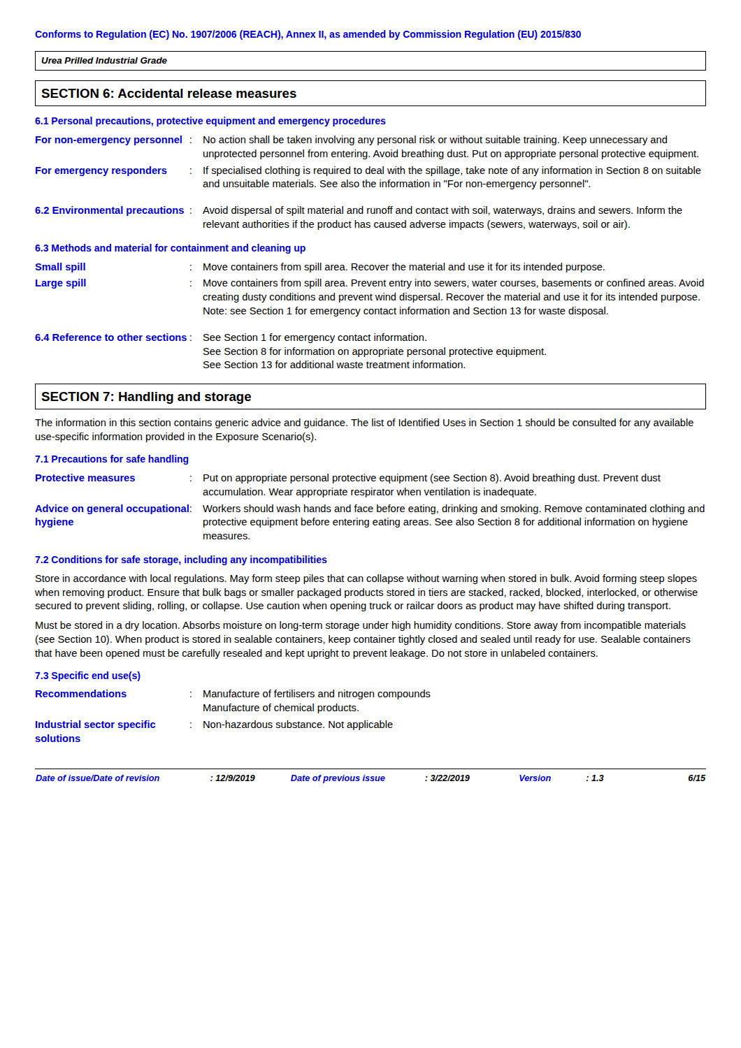Conforms to Regulation (EC) No. 1907/2006 (REACH), Annex II, as amended by Commission Regulation (EU) 2015/830
Urea Prilled Industrial Grade
SECTION 6: Accidental release measures
6.1 Personal precautions, protective equipment and emergency procedures
| For non-emergency personnel | : | No action shall be taken involving any personal risk or without suitable training. Keep unnecessary and unprotected personnel from entering. Avoid breathing dust. Put on appropriate personal protective equipment. |
| For emergency responders | : | If specialised clothing is required to deal with the spillage, take note of any information in Section 8 on suitable and unsuitable materials. See also the information in "For non-emergency personnel". |
| 6.2 Environmental precautions | : | Avoid dispersal of spilt material and runoff and contact with soil, waterways, drains and sewers. Inform the relevant authorities if the product has caused adverse impacts (sewers, waterways, soil or air). |
6.3 Methods and material for containment and cleaning up
| Small spill | : | Move containers from spill area. Recover the material and use it for its intended purpose. |
| Large spill | : | Move containers from spill area. Prevent entry into sewers, water courses, basements or confined areas. Avoid creating dusty conditions and prevent wind dispersal. Recover the material and use it for its intended purpose. Note: see Section 1 for emergency contact information and Section 13 for waste disposal. |
| 6.4 Reference to other sections | : | See Section 1 for emergency contact information. See Section 8 for information on appropriate personal protective equipment. See Section 13 for additional waste treatment information. |
SECTION 7: Handling and storage
The information in this section contains generic advice and guidance. The list of Identified Uses in Section 1 should be consulted for any available use-specific information provided in the Exposure Scenario(s).
7.1 Precautions for safe handling
| Protective measures | : | Put on appropriate personal protective equipment (see Section 8). Avoid breathing dust. Prevent dust accumulation. Wear appropriate respirator when ventilation is inadequate. |
| Advice on general occupational hygiene | : | Workers should wash hands and face before eating, drinking and smoking. Remove contaminated clothing and protective equipment before entering eating areas. See also Section 8 for additional information on hygiene measures. |
7.2 Conditions for safe storage, including any incompatibilities
Store in accordance with local regulations. May form steep piles that can collapse without warning when stored in bulk. Avoid forming steep slopes when removing product. Ensure that bulk bags or smaller packaged products stored in tiers are stacked, racked, blocked, interlocked, or otherwise secured to prevent sliding, rolling, or collapse. Use caution when opening truck or railcar doors as product may have shifted during transport.
Must be stored in a dry location. Absorbs moisture on long-term storage under high humidity conditions. Store away from incompatible materials (see Section 10). When product is stored in sealable containers, keep container tightly closed and sealed until ready for use. Sealable containers that have been opened must be carefully resealed and kept upright to prevent leakage. Do not store in unlabeled containers.
7.3 Specific end use(s)
| Recommendations | : | Manufacture of fertilisers and nitrogen compounds Manufacture of chemical products. |
| Industrial sector specific solutions | : | Non-hazardous substance. Not applicable |
| Date of issue/Date of revision | : 12/9/2019 | Date of previous issue | : 3/22/2019 | Version | : 1.3 | 6/15 |